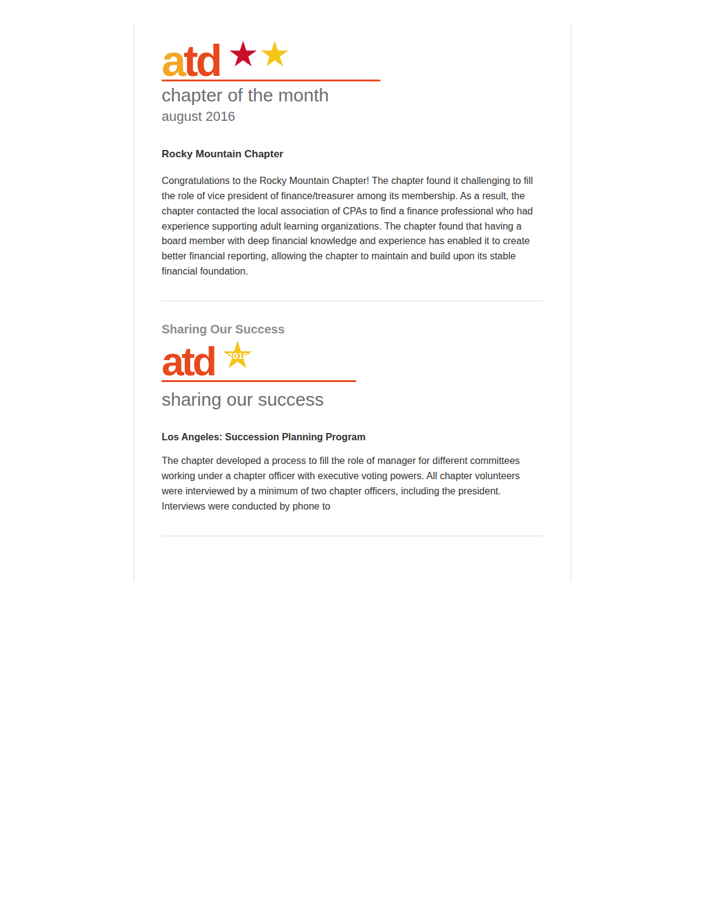atd ★★
chapter of the month
august 2016
Rocky Mountain Chapter
Congratulations to the Rocky Mountain Chapter! The chapter found it challenging to fill the role of vice president of finance/treasurer among its membership. As a result, the chapter contacted the local association of CPAs to find a finance professional who had experience supporting adult learning organizations. The chapter found that having a board member with deep financial knowledge and experience has enabled it to create better financial reporting, allowing the chapter to maintain and build upon its stable financial foundation.
Sharing Our Success
atd ★ 2016
sharing our success
Los Angeles: Succession Planning Program
The chapter developed a process to fill the role of manager for different committees working under a chapter officer with executive voting powers. All chapter volunteers were interviewed by a minimum of two chapter officers, including the president. Interviews were conducted by phone to